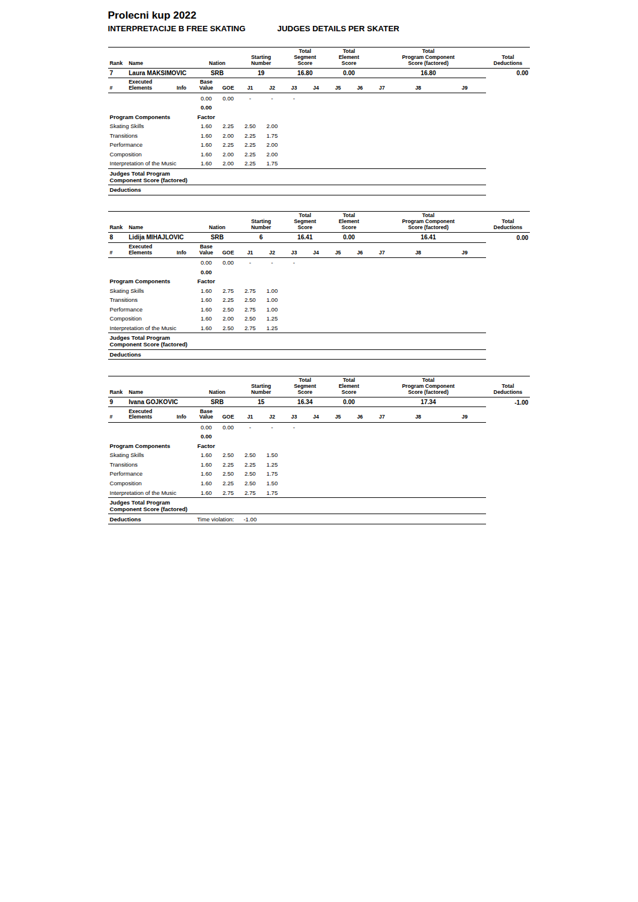Prolecni kup 2022
INTERPRETACIJE B FREE SKATING JUDGES DETAILS PER SKATER
| Rank | Name | Nation | Starting Number | Total Segment Score | Total Element Score | Total Program Component Score (factored) | Total Deductions |
| 7 | Laura MAKSIMOVIC | SRB | 19 | 16.80 | 0.00 | 16.80 | 0.00 |
| # | Executed Elements | Info | Base Value | GOE | J1 | J2 | J3 | J4 | J5 | J6 | J7 | J8 | J9 |
| | | | 0.00 | 0.00 | - | - | - | | | | | | |
| | | | 0.00 | | | | | | | | | | |
| Program Components | Factor | |
| Skating Skills | 1.60 | 2.25 | 2.50 | 2.00 | |
| Transitions | 1.60 | 2.00 | 2.25 | 1.75 | |
| Performance | 1.60 | 2.25 | 2.25 | 2.00 | |
| Composition | 1.60 | 2.00 | 2.25 | 2.00 | |
| Interpretation of the Music | 1.60 | 2.00 | 2.25 | 1.75 | |
| Judges Total Program Component Score (factored) | |
| Deductions | |
| Rank | Name | Nation | Starting Number | Total Segment Score | Total Element Score | Total Program Component Score (factored) | Total Deductions |
| 8 | Lidija MIHAJLOVIC | SRB | 6 | 16.41 | 0.00 | 16.41 | 0.00 |
| # | Executed Elements | Info | Base Value | GOE | J1 | J2 | J3 | J4 | J5 | J6 | J7 | J8 | J9 |
| | | | 0.00 | 0.00 | - | - | - | | | | | | |
| | | | 0.00 | | | | | | | | | | |
| Program Components | Factor | |
| Skating Skills | 1.60 | 2.75 | 2.75 | 1.00 | |
| Transitions | 1.60 | 2.25 | 2.50 | 1.00 | |
| Performance | 1.60 | 2.50 | 2.75 | 1.00 | |
| Composition | 1.60 | 2.00 | 2.50 | 1.25 | |
| Interpretation of the Music | 1.60 | 2.50 | 2.75 | 1.25 | |
| Judges Total Program Component Score (factored) | |
| Deductions | |
| Rank | Name | Nation | Starting Number | Total Segment Score | Total Element Score | Total Program Component Score (factored) | Total Deductions |
| 9 | Ivana GOJKOVIC | SRB | 15 | 16.34 | 0.00 | 17.34 | -1.00 |
| # | Executed Elements | Info | Base Value | GOE | J1 | J2 | J3 | J4 | J5 | J6 | J7 | J8 | J9 |
| | | | 0.00 | 0.00 | - | - | - | | | | | | |
| | | | 0.00 | | | | | | | | | | |
| Program Components | Factor | |
| Skating Skills | 1.60 | 2.50 | 2.50 | 1.50 | |
| Transitions | 1.60 | 2.25 | 2.25 | 1.25 | |
| Performance | 1.60 | 2.50 | 2.50 | 1.75 | |
| Composition | 1.60 | 2.25 | 2.50 | 1.50 | |
| Interpretation of the Music | 1.60 | 2.75 | 2.75 | 1.75 | |
| Judges Total Program Component Score (factored) | |
| Deductions | Time violation: | -1.00 | |